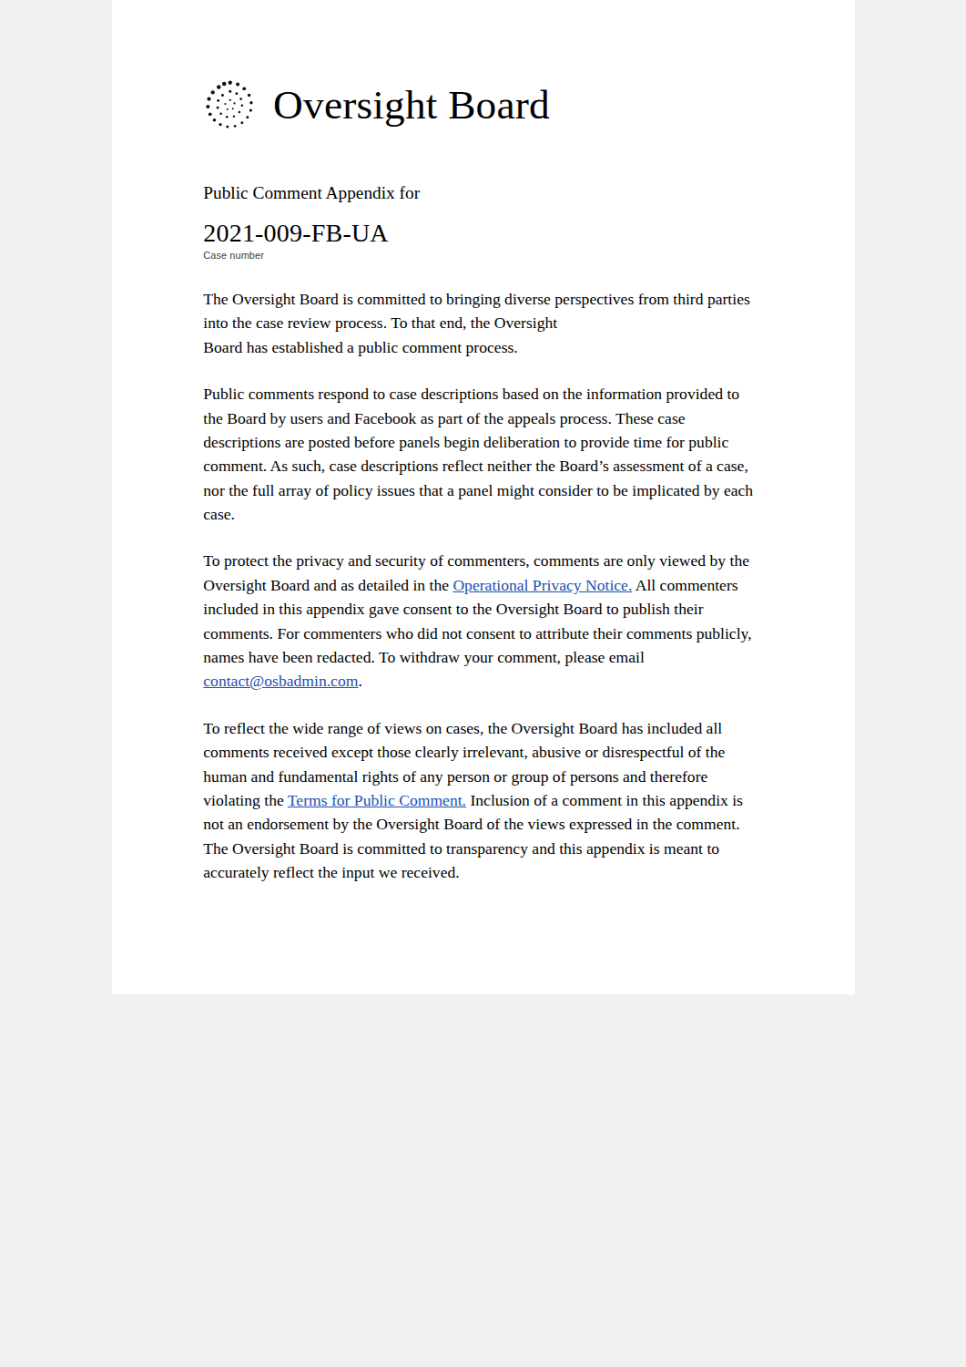Oversight Board
Public Comment Appendix for
2021-009-FB-UA
Case number
The Oversight Board is committed to bringing diverse perspectives from third parties into the case review process. To that end, the Oversight
Board has established a public comment process.
Public comments respond to case descriptions based on the information provided to the Board by users and Facebook as part of the appeals process. These case descriptions are posted before panels begin deliberation to provide time for public comment. As such, case descriptions reflect neither the Board’s assessment of a case, nor the full array of policy issues that a panel might consider to be implicated by each case.
To protect the privacy and security of commenters, comments are only viewed by the Oversight Board and as detailed in the Operational Privacy Notice. All commenters included in this appendix gave consent to the Oversight Board to publish their comments. For commenters who did not consent to attribute their comments publicly, names have been redacted. To withdraw your comment, please email contact@osbadmin.com.
To reflect the wide range of views on cases, the Oversight Board has included all comments received except those clearly irrelevant, abusive or disrespectful of the human and fundamental rights of any person or group of persons and therefore violating the Terms for Public Comment. Inclusion of a comment in this appendix is not an endorsement by the Oversight Board of the views expressed in the comment. The Oversight Board is committed to transparency and this appendix is meant to accurately reflect the input we received.